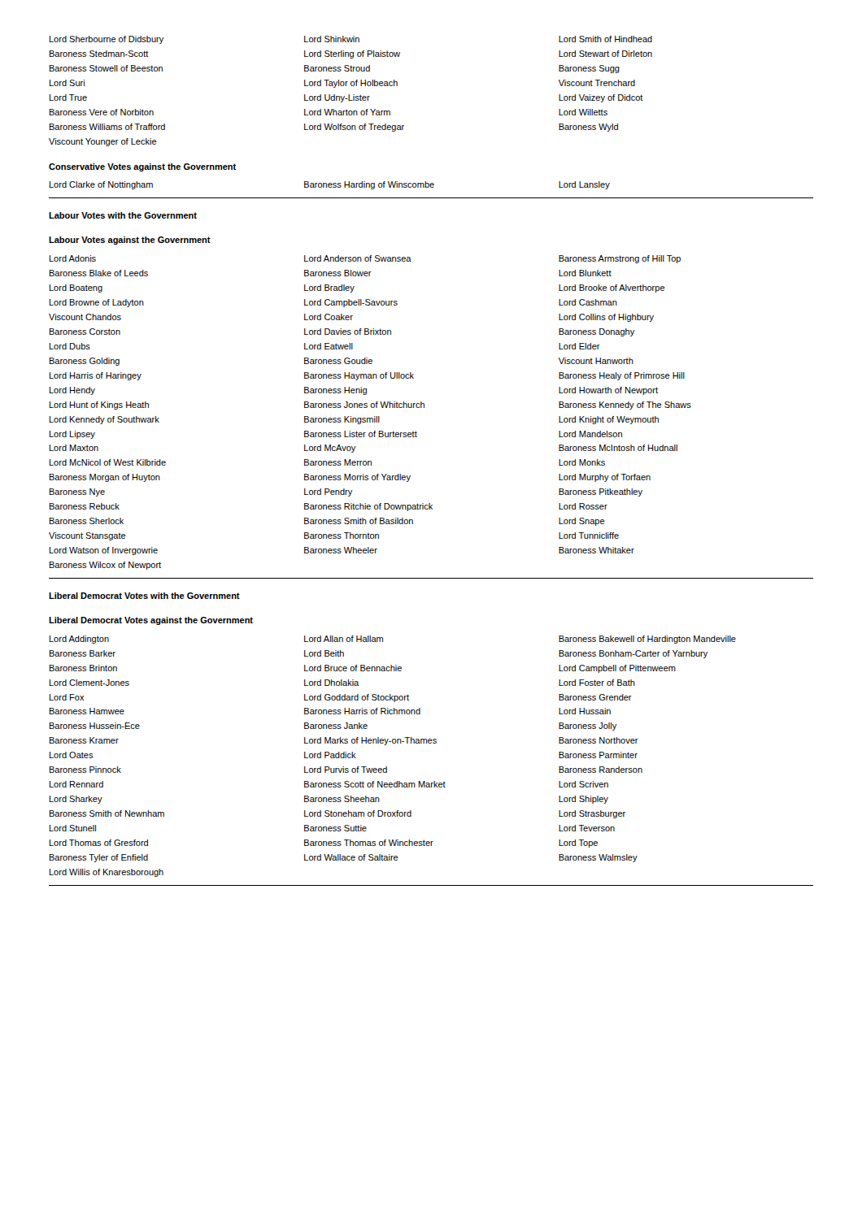| Lord Sherbourne of Didsbury | Lord Shinkwin | Lord Smith of Hindhead |
| Baroness Stedman-Scott | Lord Sterling of Plaistow | Lord Stewart of Dirleton |
| Baroness Stowell of Beeston | Baroness Stroud | Baroness Sugg |
| Lord Suri | Lord Taylor of Holbeach | Viscount Trenchard |
| Lord True | Lord Udny-Lister | Lord Vaizey of Didcot |
| Baroness Vere of Norbiton | Lord Wharton of Yarm | Lord Willetts |
| Baroness Williams of Trafford | Lord Wolfson of Tredegar | Baroness Wyld |
| Viscount Younger of Leckie | | |
Conservative Votes against the Government
| Lord Clarke of Nottingham | Baroness Harding of Winscombe | Lord Lansley |
Labour Votes with the Government
Labour Votes against the Government
| Lord Adonis | Lord Anderson of Swansea | Baroness Armstrong of Hill Top |
| Baroness Blake of Leeds | Baroness Blower | Lord Blunkett |
| Lord Boateng | Lord Bradley | Lord Brooke of Alverthorpe |
| Lord Browne of Ladyton | Lord Campbell-Savours | Lord Cashman |
| Viscount Chandos | Lord Coaker | Lord Collins of Highbury |
| Baroness Corston | Lord Davies of Brixton | Baroness Donaghy |
| Lord Dubs | Lord Eatwell | Lord Elder |
| Baroness Golding | Baroness Goudie | Viscount Hanworth |
| Lord Harris of Haringey | Baroness Hayman of Ullock | Baroness Healy of Primrose Hill |
| Lord Hendy | Baroness Henig | Lord Howarth of Newport |
| Lord Hunt of Kings Heath | Baroness Jones of Whitchurch | Baroness Kennedy of The Shaws |
| Lord Kennedy of Southwark | Baroness Kingsmill | Lord Knight of Weymouth |
| Lord Lipsey | Baroness Lister of Burtersett | Lord Mandelson |
| Lord Maxton | Lord McAvoy | Baroness McIntosh of Hudnall |
| Lord McNicol of West Kilbride | Baroness Merron | Lord Monks |
| Baroness Morgan of Huyton | Baroness Morris of Yardley | Lord Murphy of Torfaen |
| Baroness Nye | Lord Pendry | Baroness Pitkeathley |
| Baroness Rebuck | Baroness Ritchie of Downpatrick | Lord Rosser |
| Baroness Sherlock | Baroness Smith of Basildon | Lord Snape |
| Viscount Stansgate | Baroness Thornton | Lord Tunnicliffe |
| Lord Watson of Invergowrie | Baroness Wheeler | Baroness Whitaker |
| Baroness Wilcox of Newport | | |
Liberal Democrat Votes with the Government
Liberal Democrat Votes against the Government
| Lord Addington | Lord Allan of Hallam | Baroness Bakewell of Hardington Mandeville |
| Baroness Barker | Lord Beith | Baroness Bonham-Carter of Yarnbury |
| Baroness Brinton | Lord Bruce of Bennachie | Lord Campbell of Pittenweem |
| Lord Clement-Jones | Lord Dholakia | Lord Foster of Bath |
| Lord Fox | Lord Goddard of Stockport | Baroness Grender |
| Baroness Hamwee | Baroness Harris of Richmond | Lord Hussain |
| Baroness Hussein-Ece | Baroness Janke | Baroness Jolly |
| Baroness Kramer | Lord Marks of Henley-on-Thames | Baroness Northover |
| Lord Oates | Lord Paddick | Baroness Parminter |
| Baroness Pinnock | Lord Purvis of Tweed | Baroness Randerson |
| Lord Rennard | Baroness Scott of Needham Market | Lord Scriven |
| Lord Sharkey | Baroness Sheehan | Lord Shipley |
| Baroness Smith of Newnham | Lord Stoneham of Droxford | Lord Strasburger |
| Lord Stunell | Baroness Suttie | Lord Teverson |
| Lord Thomas of Gresford | Baroness Thomas of Winchester | Lord Tope |
| Baroness Tyler of Enfield | Lord Wallace of Saltaire | Baroness Walmsley |
| Lord Willis of Knaresborough | | |